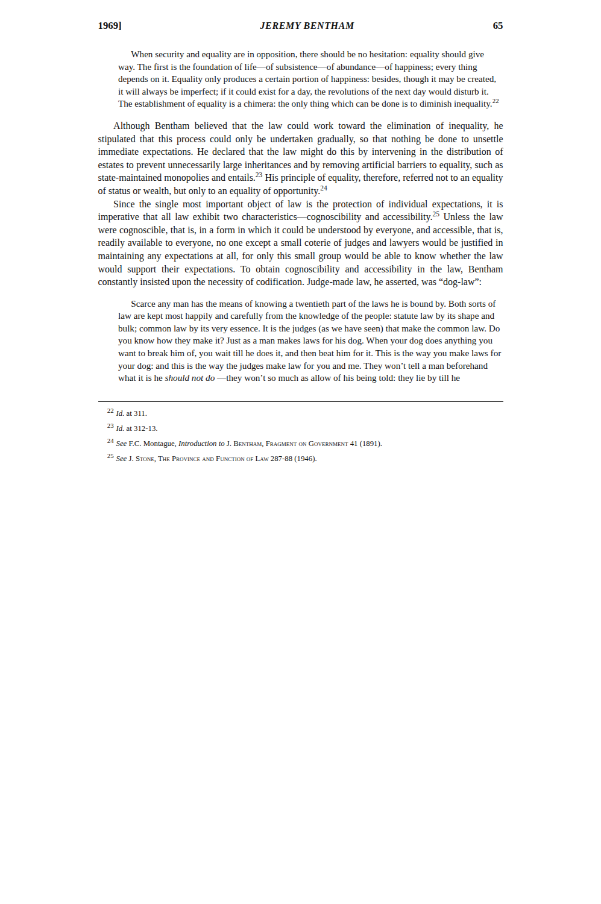1969] JEREMY BENTHAM 65
When security and equality are in opposition, there should be no hesitation: equality should give way. The first is the foundation of life—of subsistence—of abundance—of happiness; every thing depends on it. Equality only produces a certain portion of happiness: besides, though it may be created, it will always be imperfect; if it could exist for a day, the revolutions of the next day would disturb it. The establishment of equality is a chimera: the only thing which can be done is to diminish inequality.22
Although Bentham believed that the law could work toward the elimination of inequality, he stipulated that this process could only be undertaken gradually, so that nothing be done to unsettle immediate expectations. He declared that the law might do this by intervening in the distribution of estates to prevent unnecessarily large inheritances and by removing artificial barriers to equality, such as state-maintained monopolies and entails.23 His principle of equality, therefore, referred not to an equality of status or wealth, but only to an equality of opportunity.24
Since the single most important object of law is the protection of individual expectations, it is imperative that all law exhibit two characteristics—cognoscibility and accessibility.25 Unless the law were cognoscible, that is, in a form in which it could be understood by everyone, and accessible, that is, readily available to everyone, no one except a small coterie of judges and lawyers would be justified in maintaining any expectations at all, for only this small group would be able to know whether the law would support their expectations. To obtain cognoscibility and accessibility in the law, Bentham constantly insisted upon the necessity of codification. Judge-made law, he asserted, was “dog-law”:
Scarce any man has the means of knowing a twentieth part of the laws he is bound by. Both sorts of law are kept most happily and carefully from the knowledge of the people: statute law by its shape and bulk; common law by its very essence. It is the judges (as we have seen) that make the common law. Do you know how they make it? Just as a man makes laws for his dog. When your dog does anything you want to break him of, you wait till he does it, and then beat him for it. This is the way you make laws for your dog: and this is the way the judges make law for you and me. They won’t tell a man beforehand what it is he should not do —they won’t so much as allow of his being told: they lie by till he
22 Id. at 311.
23 Id. at 312-13.
24 See F.C. Montague, Introduction to J. Bentham, Fragment on Government 41 (1891).
25 See J. Stone, The Province and Function of Law 287-88 (1946).